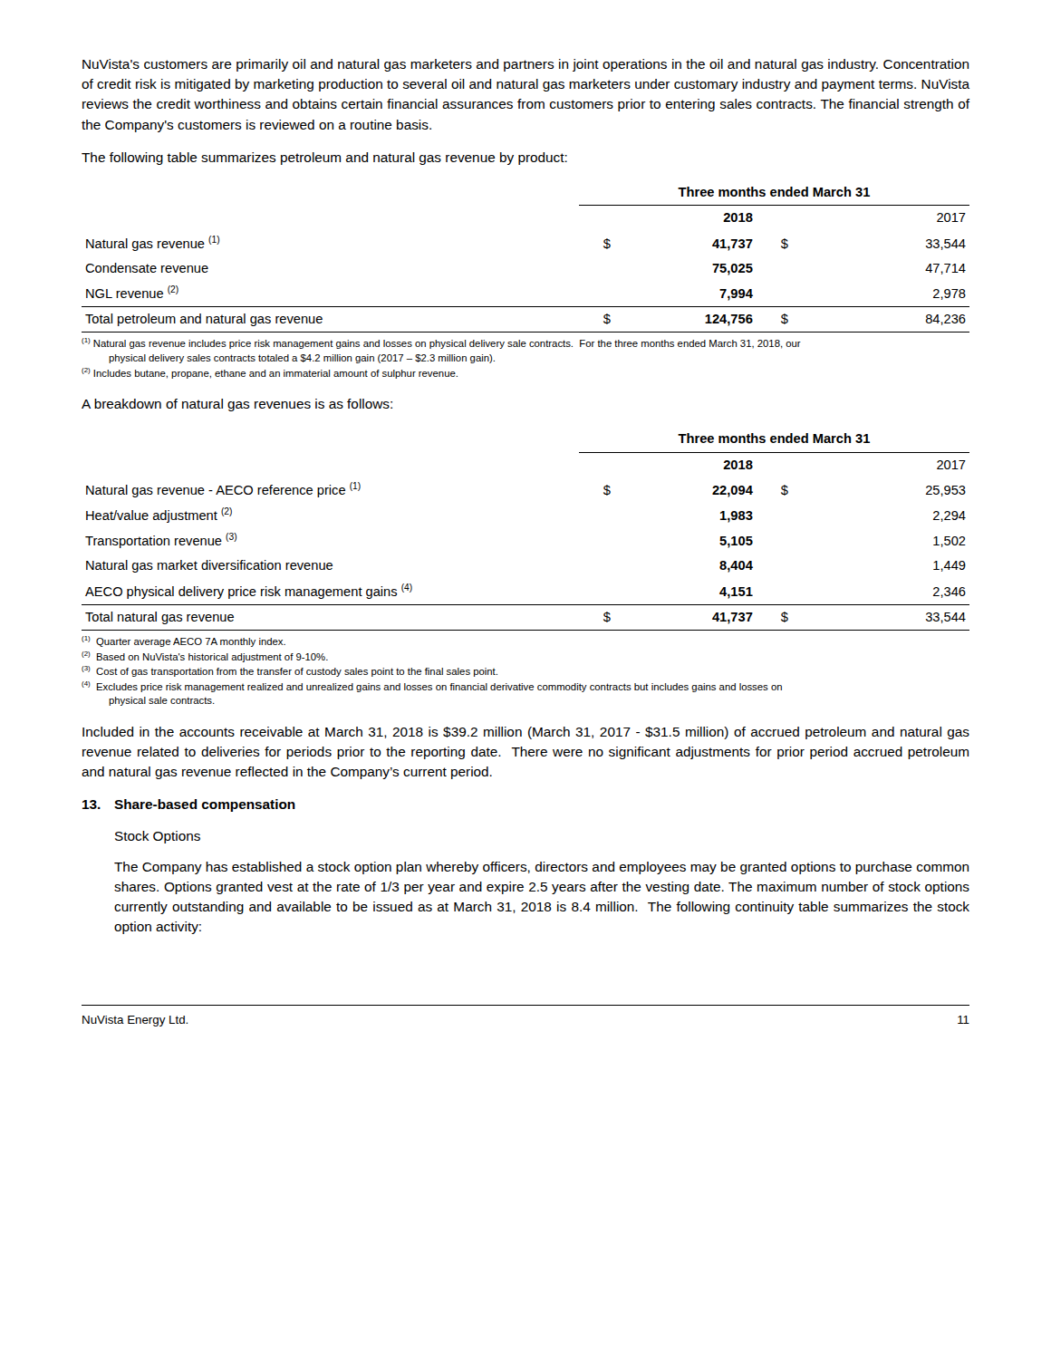NuVista's customers are primarily oil and natural gas marketers and partners in joint operations in the oil and natural gas industry. Concentration of credit risk is mitigated by marketing production to several oil and natural gas marketers under customary industry and payment terms. NuVista reviews the credit worthiness and obtains certain financial assurances from customers prior to entering sales contracts. The financial strength of the Company's customers is reviewed on a routine basis.
The following table summarizes petroleum and natural gas revenue by product:
| | Three months ended March 31 |
| | | 2018 | | 2017 |
| Natural gas revenue (1) | $ | 41,737 | $ | 33,544 |
| Condensate revenue | | 75,025 | | 47,714 |
| NGL revenue (2) | | 7,994 | | 2,978 |
| Total petroleum and natural gas revenue | $ | 124,756 | $ | 84,236 |
(1) Natural gas revenue includes price risk management gains and losses on physical delivery sale contracts. For the three months ended March 31, 2018, our
physical delivery sales contracts totaled a $4.2 million gain (2017 – $2.3 million gain).
(2) Includes butane, propane, ethane and an immaterial amount of sulphur revenue.
A breakdown of natural gas revenues is as follows:
| | Three months ended March 31 |
| | | 2018 | | 2017 |
| Natural gas revenue - AECO reference price (1) | $ | 22,094 | $ | 25,953 |
| Heat/value adjustment (2) | | 1,983 | | 2,294 |
| Transportation revenue (3) | | 5,105 | | 1,502 |
| Natural gas market diversification revenue | | 8,404 | | 1,449 |
| AECO physical delivery price risk management gains (4) | | 4,151 | | 2,346 |
| Total natural gas revenue | $ | 41,737 | $ | 33,544 |
(1) Quarter average AECO 7A monthly index.
(2) Based on NuVista's historical adjustment of 9-10%.
(3) Cost of gas transportation from the transfer of custody sales point to the final sales point.
(4) Excludes price risk management realized and unrealized gains and losses on financial derivative commodity contracts but includes gains and losses on
physical sale contracts.
Included in the accounts receivable at March 31, 2018 is $39.2 million (March 31, 2017 - $31.5 million) of accrued petroleum and natural gas revenue related to deliveries for periods prior to the reporting date. There were no significant adjustments for prior period accrued petroleum and natural gas revenue reflected in the Company’s current period.
13.
Share-based compensation
Stock Options
The Company has established a stock option plan whereby officers, directors and employees may be granted options to purchase common shares. Options granted vest at the rate of 1/3 per year and expire 2.5 years after the vesting date. The maximum number of stock options currently outstanding and available to be issued as at March 31, 2018 is 8.4 million. The following continuity table summarizes the stock option activity:
NuVista Energy Ltd. 11